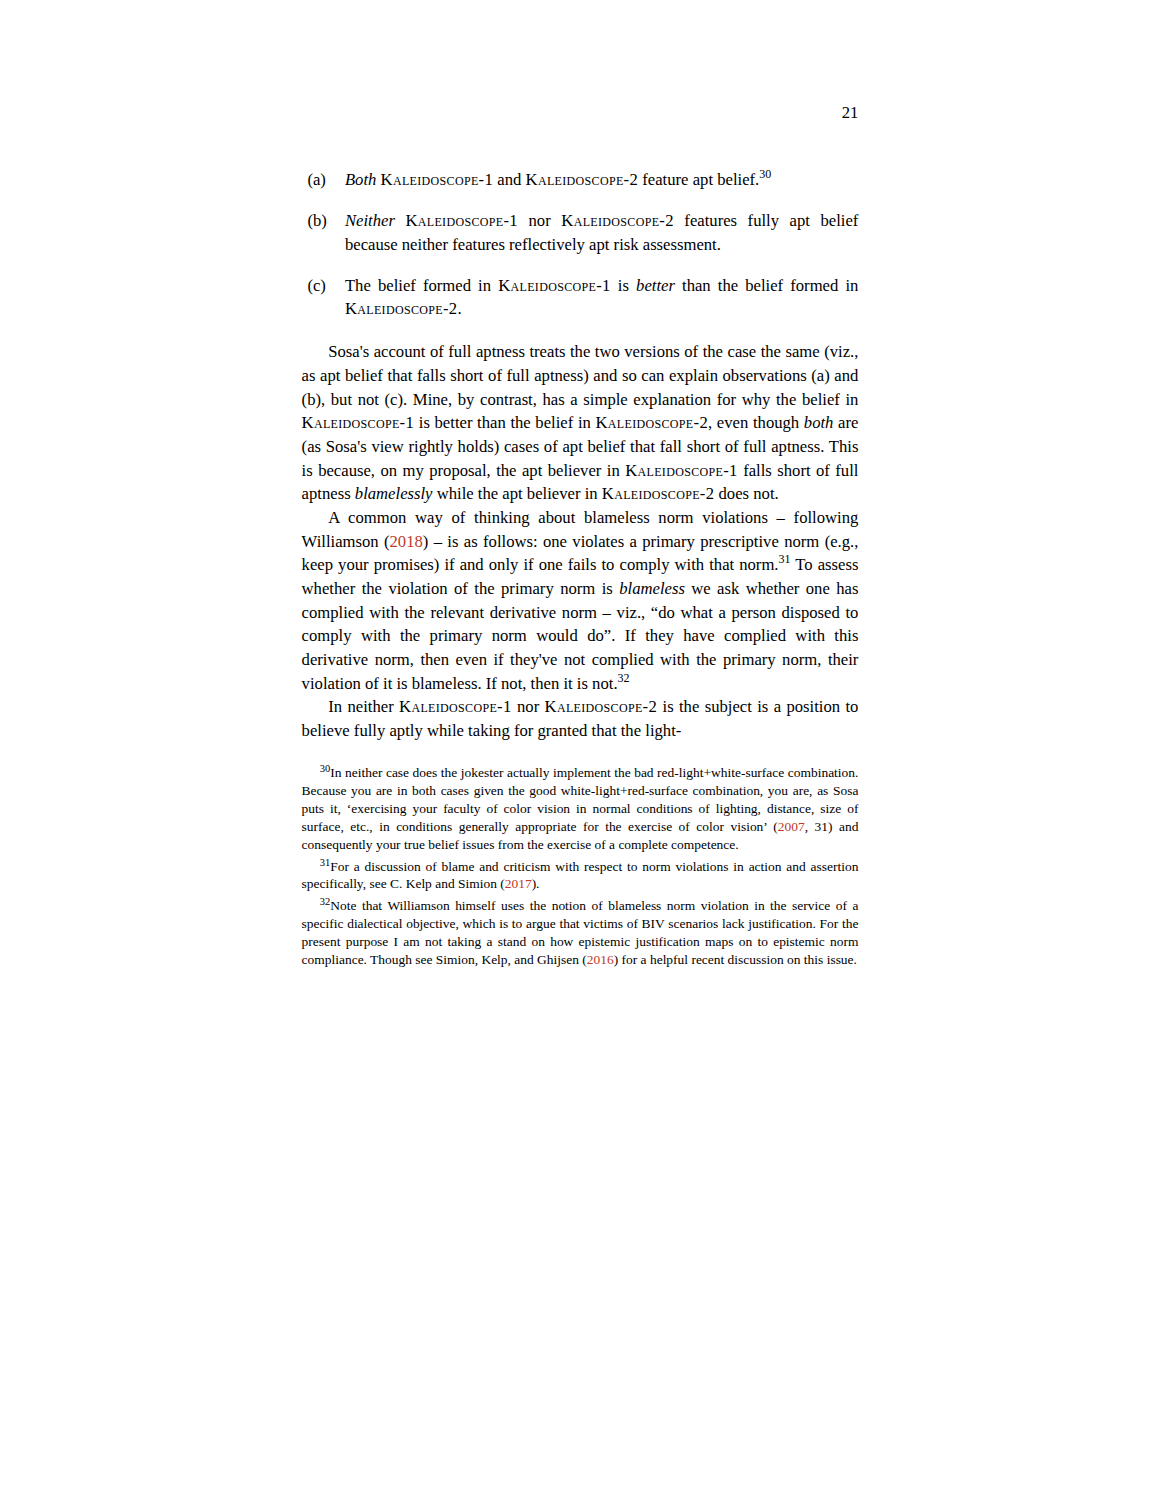21
(a) Both Kaleidoscope-1 and Kaleidoscope-2 feature apt belief.30
(b) Neither Kaleidoscope-1 nor Kaleidoscope-2 features fully apt belief because neither features reflectively apt risk assessment.
(c) The belief formed in Kaleidoscope-1 is better than the belief formed in Kaleidoscope-2.
Sosa's account of full aptness treats the two versions of the case the same (viz., as apt belief that falls short of full aptness) and so can explain observations (a) and (b), but not (c). Mine, by contrast, has a simple explanation for why the belief in Kaleidoscope-1 is better than the belief in Kaleidoscope-2, even though both are (as Sosa's view rightly holds) cases of apt belief that fall short of full aptness. This is because, on my proposal, the apt believer in Kaleidoscope-1 falls short of full aptness blamelessly while the apt believer in Kaleidoscope-2 does not.
A common way of thinking about blameless norm violations – following Williamson (2018) – is as follows: one violates a primary prescriptive norm (e.g., keep your promises) if and only if one fails to comply with that norm.31 To assess whether the violation of the primary norm is blameless we ask whether one has complied with the relevant derivative norm – viz., “do what a person disposed to comply with the primary norm would do”. If they have complied with this derivative norm, then even if they've not complied with the primary norm, their violation of it is blameless. If not, then it is not.32
In neither Kaleidoscope-1 nor Kaleidoscope-2 is the subject is a position to believe fully aptly while taking for granted that the light-
30In neither case does the jokester actually implement the bad red-light+white-surface combination. Because you are in both cases given the good white-light+red-surface combination, you are, as Sosa puts it, ‘exercising your faculty of color vision in normal conditions of lighting, distance, size of surface, etc., in conditions generally appropriate for the exercise of color vision’ (2007, 31) and consequently your true belief issues from the exercise of a complete competence.
31For a discussion of blame and criticism with respect to norm violations in action and assertion specifically, see C. Kelp and Simion (2017).
32Note that Williamson himself uses the notion of blameless norm violation in the service of a specific dialectical objective, which is to argue that victims of BIV scenarios lack justification. For the present purpose I am not taking a stand on how epistemic justification maps on to epistemic norm compliance. Though see Simion, Kelp, and Ghijsen (2016) for a helpful recent discussion on this issue.